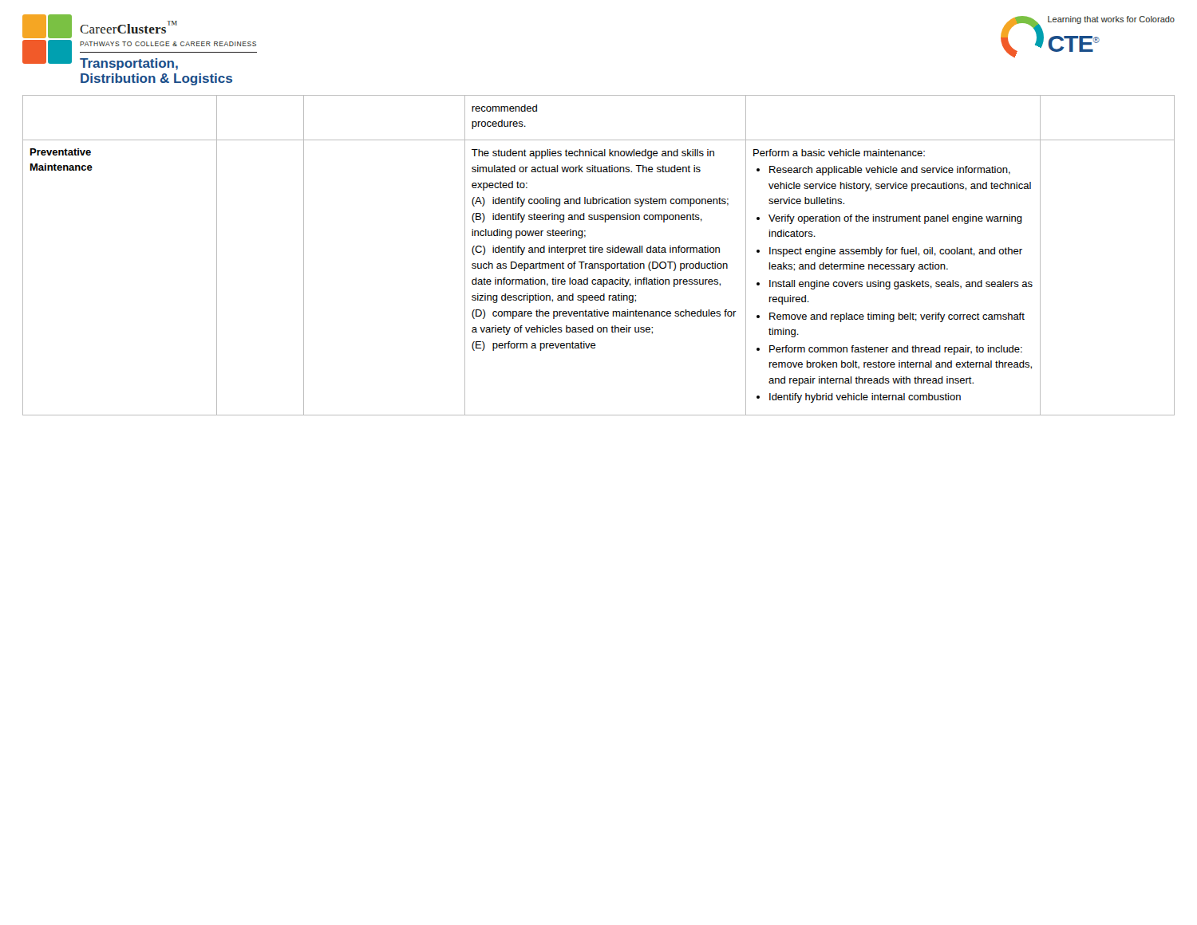CareerClusters™
Pathways to College & Career Readiness
Transportation,
Distribution & Logistics
Learning that works for Colorado
CTE®
| | | | recommended procedures. | | |
| Preventative Maintenance | | | The student applies technical knowledge and skills in simulated or actual work situations. The student is expected to: (A) identify cooling and lubrication system components; (B) identify steering and suspension components, including power steering; (C) identify and interpret tire sidewall data information such as Department of Transportation (DOT) production date information, tire load capacity, inflation pressures, sizing description, and speed rating; (D) compare the preventative maintenance schedules for a variety of vehicles based on their use; (E) perform a preventative | Perform a basic vehicle maintenance: Research applicable vehicle and service information, vehicle service history, service precautions, and technical service bulletins. Verify operation of the instrument panel engine warning indicators. Inspect engine assembly for fuel, oil, coolant, and other leaks; and determine necessary action. Install engine covers using gaskets, seals, and sealers as required. Remove and replace timing belt; verify correct camshaft timing. Perform common fastener and thread repair, to include: remove broken bolt, restore internal and external threads, and repair internal threads with thread insert. Identify hybrid vehicle internal combustion | |